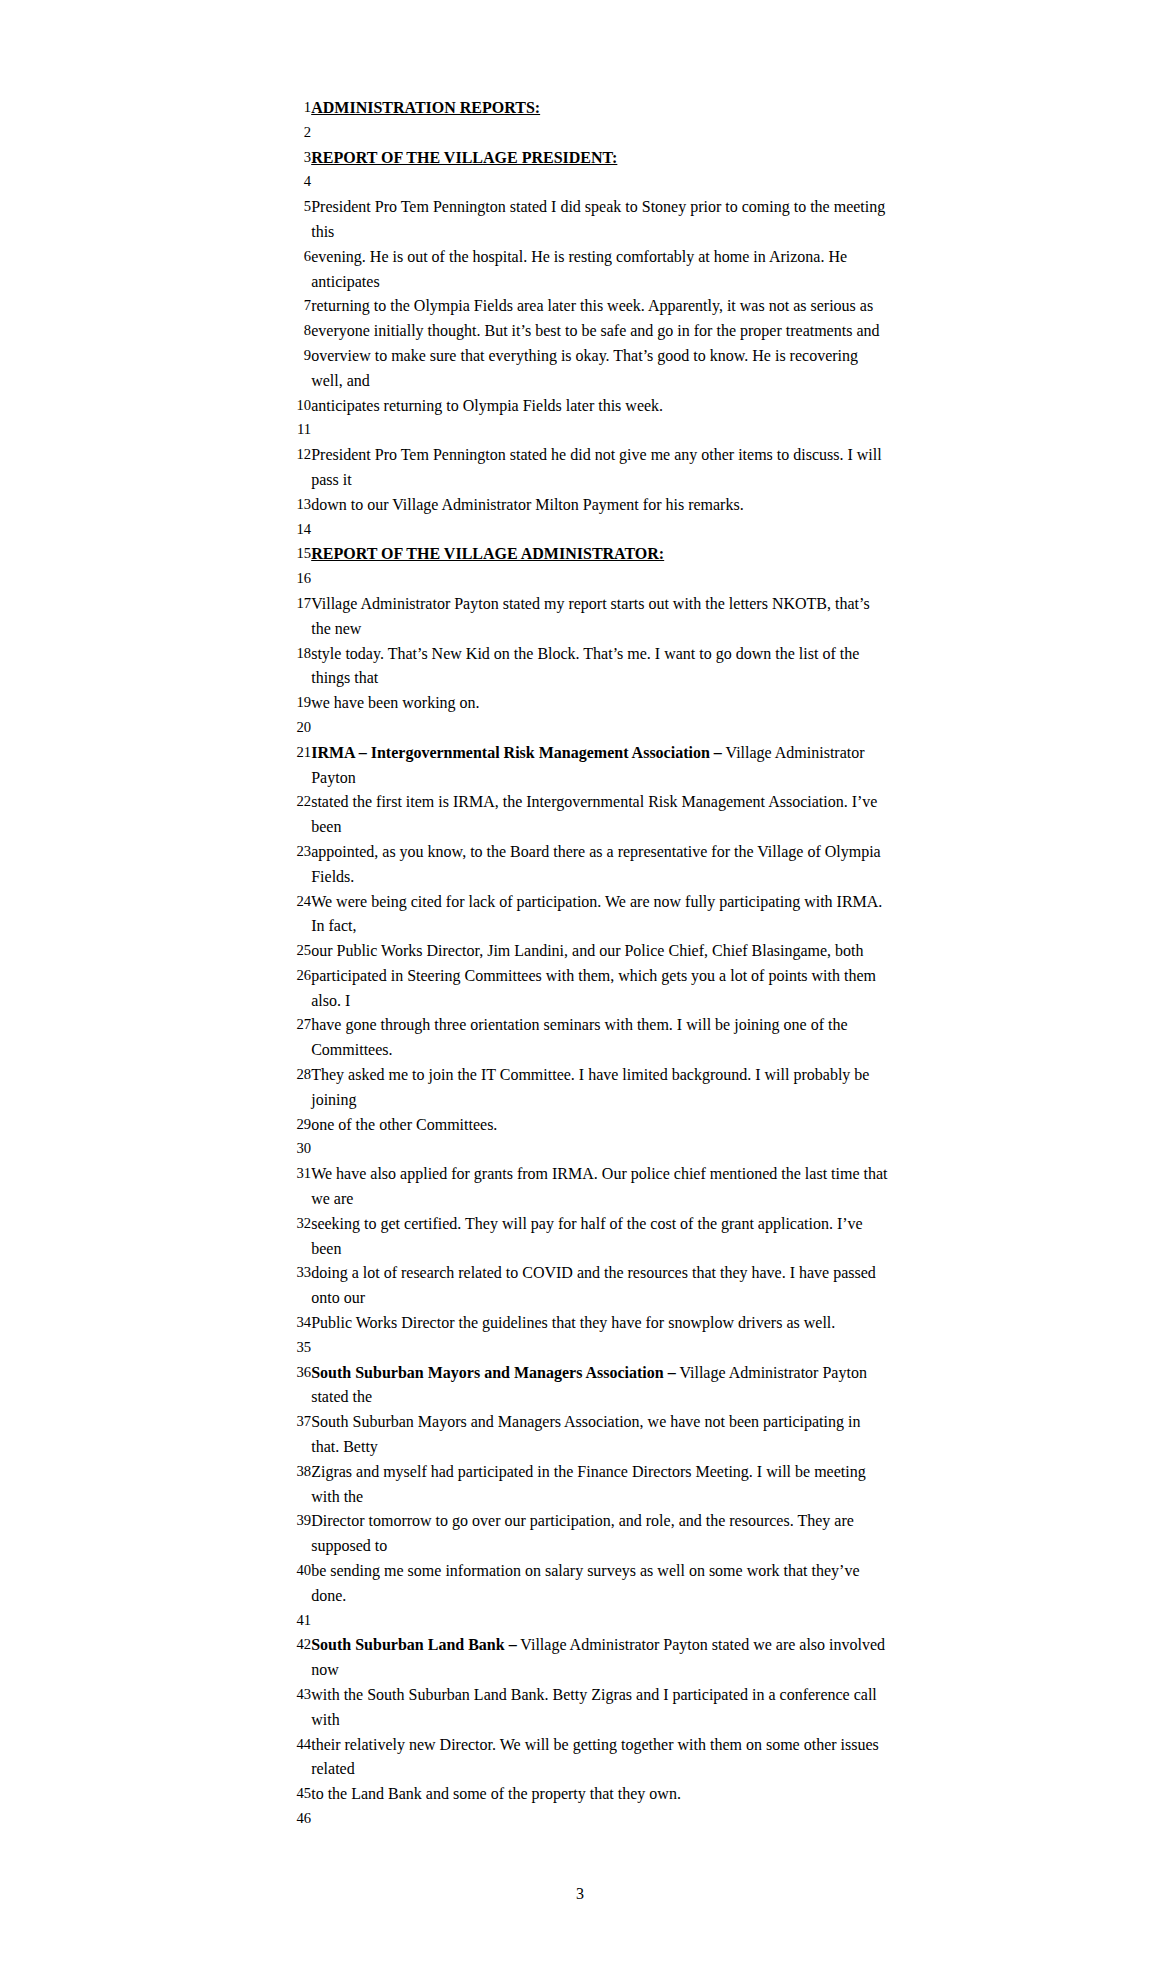| 1 | ADMINISTRATION REPORTS: |
| 2 | |
| 3 | REPORT OF THE VILLAGE PRESIDENT: |
| 4 | |
| 5 | President Pro Tem Pennington stated I did speak to Stoney prior to coming to the meeting this |
| 6 | evening. He is out of the hospital. He is resting comfortably at home in Arizona. He anticipates |
| 7 | returning to the Olympia Fields area later this week. Apparently, it was not as serious as |
| 8 | everyone initially thought. But it’s best to be safe and go in for the proper treatments and |
| 9 | overview to make sure that everything is okay. That’s good to know. He is recovering well, and |
| 10 | anticipates returning to Olympia Fields later this week. |
| 11 | |
| 12 | President Pro Tem Pennington stated he did not give me any other items to discuss. I will pass it |
| 13 | down to our Village Administrator Milton Payment for his remarks. |
| 14 | |
| 15 | REPORT OF THE VILLAGE ADMINISTRATOR: |
| 16 | |
| 17 | Village Administrator Payton stated my report starts out with the letters NKOTB, that’s the new |
| 18 | style today. That’s New Kid on the Block. That’s me. I want to go down the list of the things that |
| 19 | we have been working on. |
| 20 | |
| 21 | IRMA – Intergovernmental Risk Management Association – Village Administrator Payton |
| 22 | stated the first item is IRMA, the Intergovernmental Risk Management Association. I’ve been |
| 23 | appointed, as you know, to the Board there as a representative for the Village of Olympia Fields. |
| 24 | We were being cited for lack of participation. We are now fully participating with IRMA. In fact, |
| 25 | our Public Works Director, Jim Landini, and our Police Chief, Chief Blasingame, both |
| 26 | participated in Steering Committees with them, which gets you a lot of points with them also. I |
| 27 | have gone through three orientation seminars with them. I will be joining one of the Committees. |
| 28 | They asked me to join the IT Committee. I have limited background. I will probably be joining |
| 29 | one of the other Committees. |
| 30 | |
| 31 | We have also applied for grants from IRMA. Our police chief mentioned the last time that we are |
| 32 | seeking to get certified. They will pay for half of the cost of the grant application. I’ve been |
| 33 | doing a lot of research related to COVID and the resources that they have. I have passed onto our |
| 34 | Public Works Director the guidelines that they have for snowplow drivers as well. |
| 35 | |
| 36 | South Suburban Mayors and Managers Association – Village Administrator Payton stated the |
| 37 | South Suburban Mayors and Managers Association, we have not been participating in that. Betty |
| 38 | Zigras and myself had participated in the Finance Directors Meeting. I will be meeting with the |
| 39 | Director tomorrow to go over our participation, and role, and the resources. They are supposed to |
| 40 | be sending me some information on salary surveys as well on some work that they’ve done. |
| 41 | |
| 42 | South Suburban Land Bank – Village Administrator Payton stated we are also involved now |
| 43 | with the South Suburban Land Bank. Betty Zigras and I participated in a conference call with |
| 44 | their relatively new Director. We will be getting together with them on some other issues related |
| 45 | to the Land Bank and some of the property that they own. |
| 46 | |
3